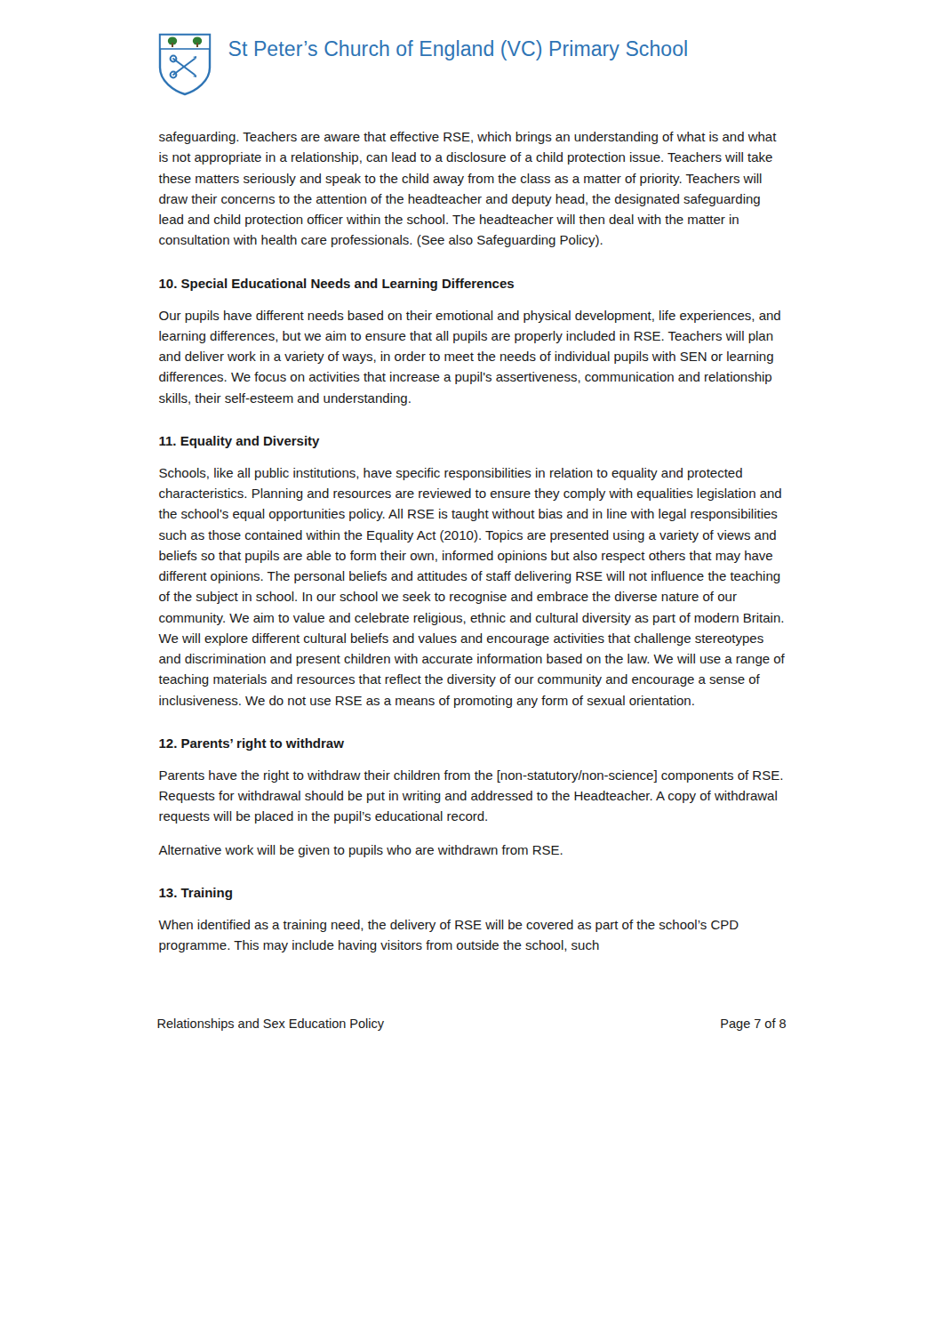St Peter’s Church of England (VC) Primary School
safeguarding. Teachers are aware that effective RSE, which brings an understanding of what is and what is not appropriate in a relationship, can lead to a disclosure of a child protection issue. Teachers will take these matters seriously and speak to the child away from the class as a matter of priority. Teachers will draw their concerns to the attention of the headteacher and deputy head, the designated safeguarding lead and child protection officer within the school. The headteacher will then deal with the matter in consultation with health care professionals. (See also Safeguarding Policy).
10. Special Educational Needs and Learning Differences
Our pupils have different needs based on their emotional and physical development, life experiences, and learning differences, but we aim to ensure that all pupils are properly included in RSE. Teachers will plan and deliver work in a variety of ways, in order to meet the needs of individual pupils with SEN or learning differences. We focus on activities that increase a pupil's assertiveness, communication and relationship skills, their self-esteem and understanding.
11. Equality and Diversity
Schools, like all public institutions, have specific responsibilities in relation to equality and protected characteristics. Planning and resources are reviewed to ensure they comply with equalities legislation and the school's equal opportunities policy. All RSE is taught without bias and in line with legal responsibilities such as those contained within the Equality Act (2010). Topics are presented using a variety of views and beliefs so that pupils are able to form their own, informed opinions but also respect others that may have different opinions. The personal beliefs and attitudes of staff delivering RSE will not influence the teaching of the subject in school. In our school we seek to recognise and embrace the diverse nature of our community. We aim to value and celebrate religious, ethnic and cultural diversity as part of modern Britain. We will explore different cultural beliefs and values and encourage activities that challenge stereotypes and discrimination and present children with accurate information based on the law. We will use a range of teaching materials and resources that reflect the diversity of our community and encourage a sense of inclusiveness. We do not use RSE as a means of promoting any form of sexual orientation.
12. Parents’ right to withdraw
Parents have the right to withdraw their children from the [non-statutory/non-science] components of RSE. Requests for withdrawal should be put in writing and addressed to the Headteacher. A copy of withdrawal requests will be placed in the pupil’s educational record.
Alternative work will be given to pupils who are withdrawn from RSE.
13. Training
When identified as a training need, the delivery of RSE will be covered as part of the school’s CPD programme. This may include having visitors from outside the school, such
Relationships and Sex Education Policy
Page 7 of 8